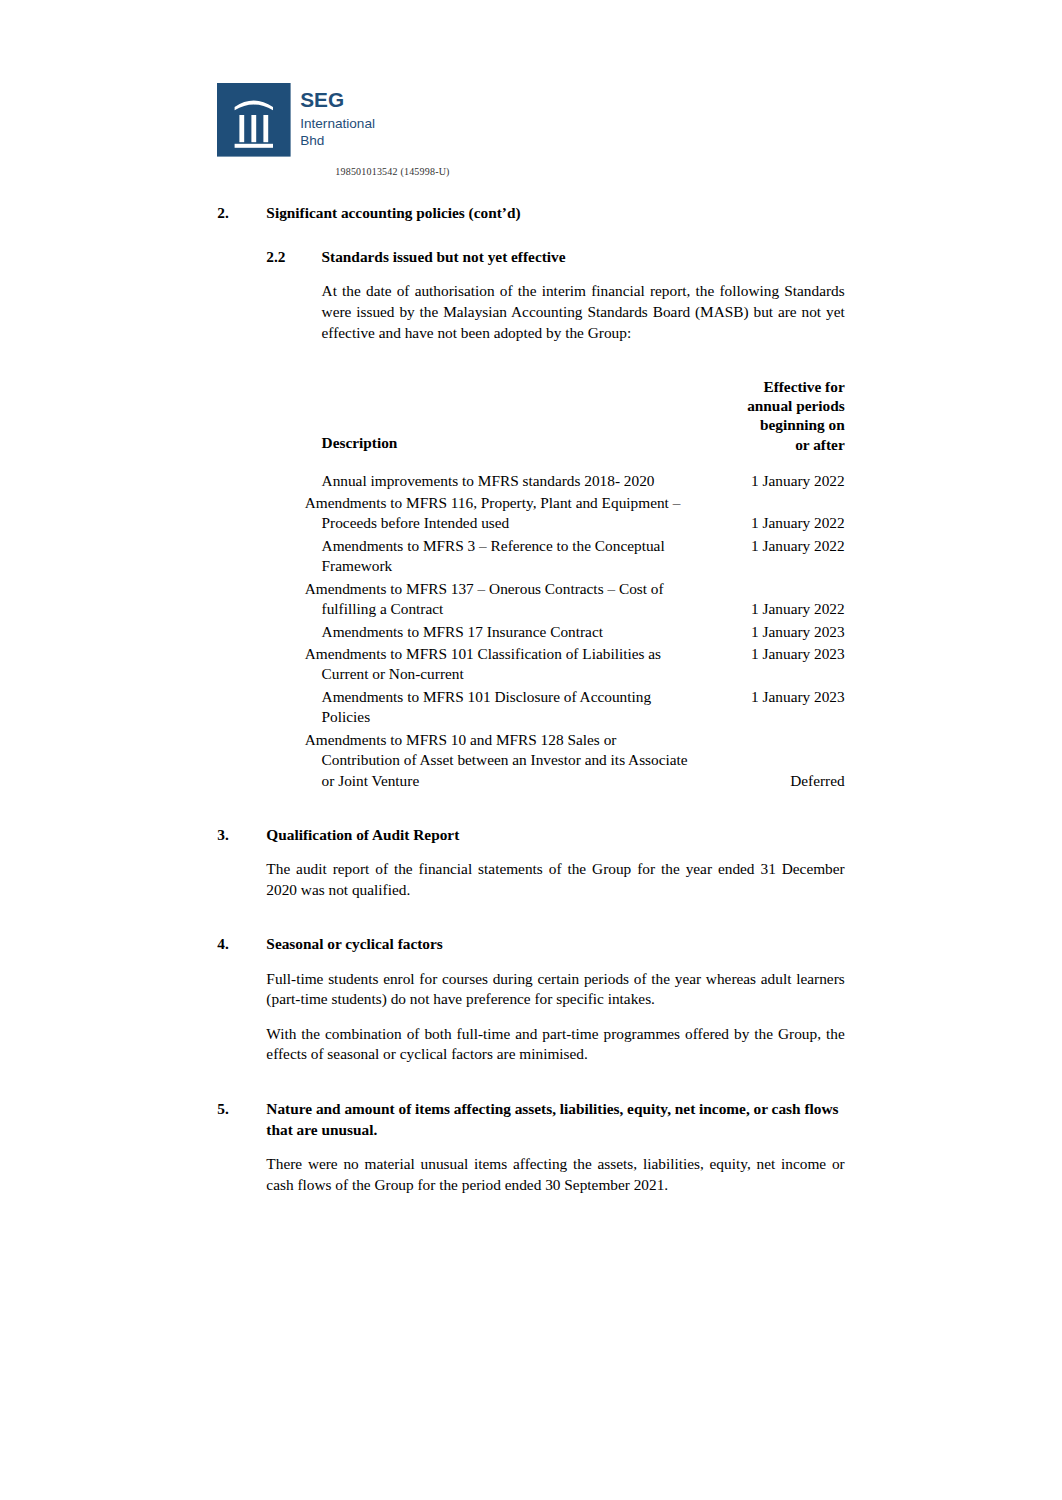SEG International Bhd
198501013542 (145998-U)
2.
Significant accounting policies (cont’d)
2.2
Standards issued but not yet effective
At the date of authorisation of the interim financial report, the following Standards were issued by the Malaysian Accounting Standards Board (MASB) but are not yet effective and have not been adopted by the Group:
| Description | Effective for annual periods beginning on or after |
| --- | --- |
| Annual improvements to MFRS standards 2018- 2020 | 1 January 2022 |
| Amendments to MFRS 116, Property, Plant and Equipment – Proceeds before Intended used | 1 January 2022 |
| Amendments to MFRS 3 – Reference to the Conceptual Framework | 1 January 2022 |
| Amendments to MFRS 137 – Onerous Contracts – Cost of fulfilling a Contract | 1 January 2022 |
| Amendments to MFRS 17 Insurance Contract | 1 January 2023 |
| Amendments to MFRS 101 Classification of Liabilities as Current or Non-current | 1 January 2023 |
| Amendments to MFRS 101 Disclosure of Accounting Policies | 1 January 2023 |
| Amendments to MFRS 10 and MFRS 128 Sales or Contribution of Asset between an Investor and its Associate or Joint Venture | Deferred |
3.
Qualification of Audit Report
The audit report of the financial statements of the Group for the year ended 31 December 2020 was not qualified.
4.
Seasonal or cyclical factors
Full-time students enrol for courses during certain periods of the year whereas adult learners (part-time students) do not have preference for specific intakes.
With the combination of both full-time and part-time programmes offered by the Group, the effects of seasonal or cyclical factors are minimised.
5.
Nature and amount of items affecting assets, liabilities, equity, net income, or cash flows that are unusual.
There were no material unusual items affecting the assets, liabilities, equity, net income or cash flows of the Group for the period ended 30 September 2021.